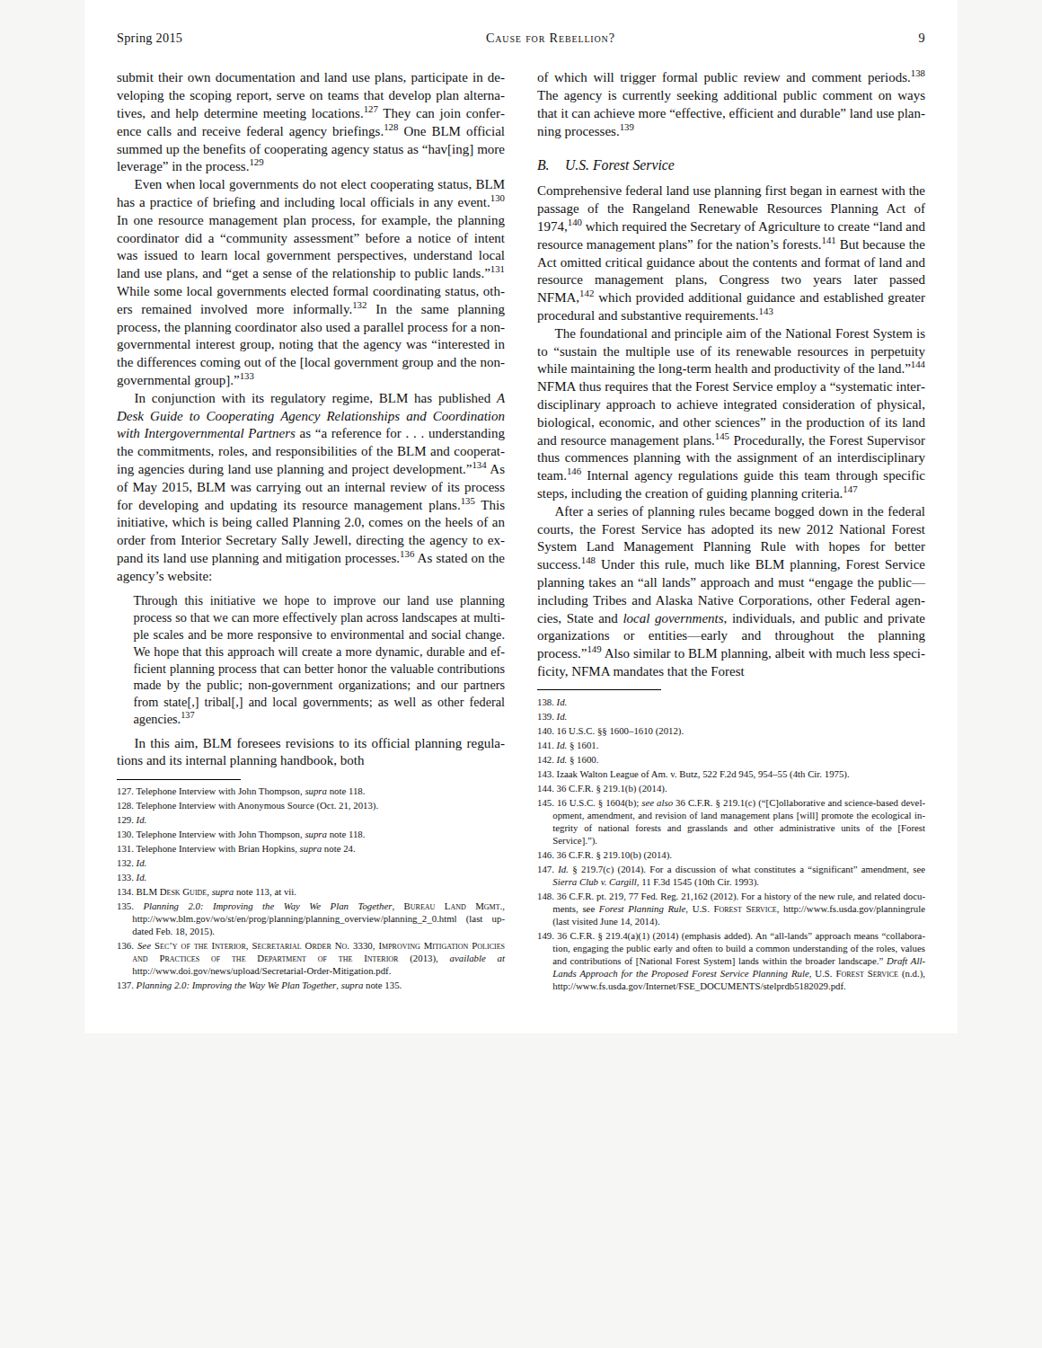Spring 2015 Cause for Rebellion? 9
submit their own documentation and land use plans, participate in developing the scoping report, serve on teams that develop plan alternatives, and help determine meeting locations.127 They can join conference calls and receive federal agency briefings.128 One BLM official summed up the benefits of cooperating agency status as “hav[ing] more leverage” in the process.129
Even when local governments do not elect cooperating status, BLM has a practice of briefing and including local officials in any event.130 In one resource management plan process, for example, the planning coordinator did a “community assessment” before a notice of intent was issued to learn local government perspectives, understand local land use plans, and “get a sense of the relationship to public lands.”131 While some local governments elected formal coordinating status, others remained involved more informally.132 In the same planning process, the planning coordinator also used a parallel process for a non-governmental interest group, noting that the agency was “interested in the differences coming out of the [local government group and the non-governmental group].”133
In conjunction with its regulatory regime, BLM has published A Desk Guide to Cooperating Agency Relationships and Coordination with Intergovernmental Partners as “a reference for . . . understanding the commitments, roles, and responsibilities of the BLM and cooperating agencies during land use planning and project development.”134 As of May 2015, BLM was carrying out an internal review of its process for developing and updating its resource management plans.135 This initiative, which is being called Planning 2.0, comes on the heels of an order from Interior Secretary Sally Jewell, directing the agency to expand its land use planning and mitigation processes.136 As stated on the agency’s website:
Through this initiative we hope to improve our land use planning process so that we can more effectively plan across landscapes at multiple scales and be more responsive to environmental and social change. We hope that this approach will create a more dynamic, durable and efficient planning process that can better honor the valuable contributions made by the public; non-government organizations; and our partners from state[,] tribal[,] and local governments; as well as other federal agencies.137
In this aim, BLM foresees revisions to its official planning regulations and its internal planning handbook, both
127. Telephone Interview with John Thompson, supra note 118.
128. Telephone Interview with Anonymous Source (Oct. 21, 2013).
129. Id.
130. Telephone Interview with John Thompson, supra note 118.
131. Telephone Interview with Brian Hopkins, supra note 24.
132. Id.
133. Id.
134. BLM Desk Guide, supra note 113, at vii.
135. Planning 2.0: Improving the Way We Plan Together, Bureau Land Mgmt., http://www.blm.gov/wo/st/en/prog/planning/planning_overview/planning_2_0.html (last updated Feb. 18, 2015).
136. See Sec’y of the Interior, Secretarial Order No. 3330, Improving Mitigation Policies and Practices of the Department of the Interior (2013), available at http://www.doi.gov/news/upload/Secretarial-Order-Mitigation.pdf.
137. Planning 2.0: Improving the Way We Plan Together, supra note 135.
of which will trigger formal public review and comment periods.138 The agency is currently seeking additional public comment on ways that it can achieve more “effective, efficient and durable” land use planning processes.139
B. U.S. Forest Service
Comprehensive federal land use planning first began in earnest with the passage of the Rangeland Renewable Resources Planning Act of 1974,140 which required the Secretary of Agriculture to create “land and resource management plans” for the nation’s forests.141 But because the Act omitted critical guidance about the contents and format of land and resource management plans, Congress two years later passed NFMA,142 which provided additional guidance and established greater procedural and substantive requirements.143
The foundational and principle aim of the National Forest System is to “sustain the multiple use of its renewable resources in perpetuity while maintaining the long-term health and productivity of the land.”144 NFMA thus requires that the Forest Service employ a “systematic interdisciplinary approach to achieve integrated consideration of physical, biological, economic, and other sciences” in the production of its land and resource management plans.145 Procedurally, the Forest Supervisor thus commences planning with the assignment of an interdisciplinary team.146 Internal agency regulations guide this team through specific steps, including the creation of guiding planning criteria.147
After a series of planning rules became bogged down in the federal courts, the Forest Service has adopted its new 2012 National Forest System Land Management Planning Rule with hopes for better success.148 Under this rule, much like BLM planning, Forest Service planning takes an “all lands” approach and must “engage the public—including Tribes and Alaska Native Corporations, other Federal agencies, State and local governments, individuals, and public and private organizations or entities—early and throughout the planning process.”149 Also similar to BLM planning, albeit with much less specificity, NFMA mandates that the Forest
138. Id.
139. Id.
140. 16 U.S.C. §§ 1600–1610 (2012).
141. Id. § 1601.
142. Id. § 1600.
143. Izaak Walton League of Am. v. Butz, 522 F.2d 945, 954–55 (4th Cir. 1975).
144. 36 C.F.R. § 219.1(b) (2014).
145. 16 U.S.C. § 1604(b); see also 36 C.F.R. § 219.1(c) (“[C]ollaborative and science-based development, amendment, and revision of land management plans [will] promote the ecological integrity of national forests and grasslands and other administrative units of the [Forest Service].”).
146. 36 C.F.R. § 219.10(b) (2014).
147. Id. § 219.7(c) (2014). For a discussion of what constitutes a “significant” amendment, see Sierra Club v. Cargill, 11 F.3d 1545 (10th Cir. 1993).
148. 36 C.F.R. pt. 219, 77 Fed. Reg. 21,162 (2012). For a history of the new rule, and related documents, see Forest Planning Rule, U.S. Forest Service, http://www.fs.usda.gov/planningrule (last visited June 14, 2014).
149. 36 C.F.R. § 219.4(a)(1) (2014) (emphasis added). An “all-lands” approach means “collaboration, engaging the public early and often to build a common understanding of the roles, values and contributions of [National Forest System] lands within the broader landscape.” Draft All-Lands Approach for the Proposed Forest Service Planning Rule, U.S. Forest Service (n.d.), http://www.fs.usda.gov/Internet/FSE_DOCUMENTS/stelprdb5182029.pdf.